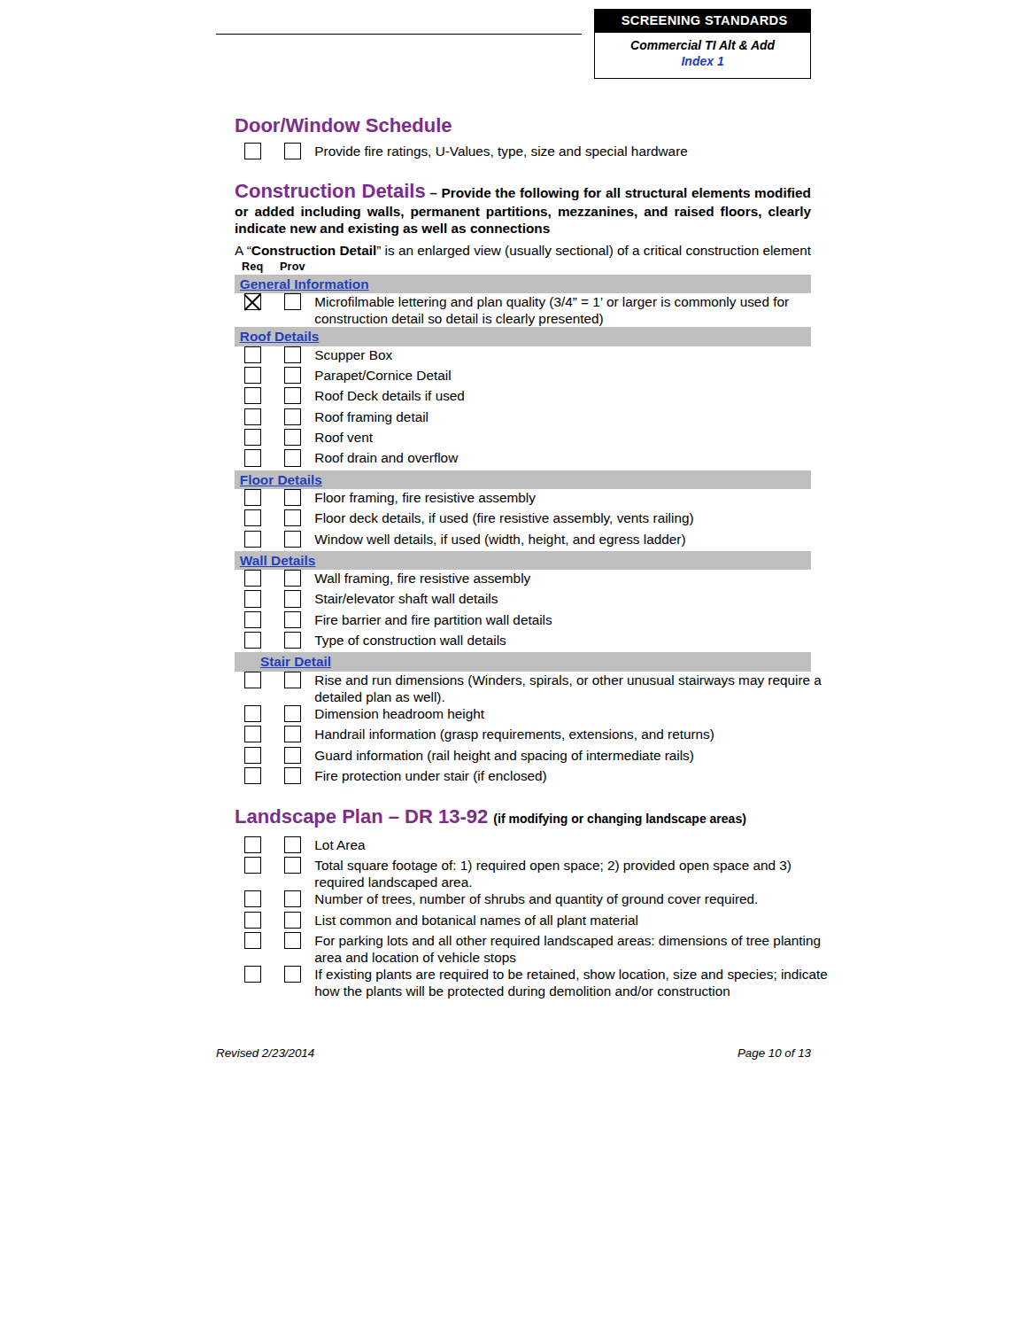SCREENING STANDARDS
Commercial TI Alt & Add
Index 1
Door/Window Schedule
| | | Provide fire ratings, U-Values, type, size and special hardware |
Construction Details – Provide the following for all structural elements modified or added including walls, permanent partitions, mezzanines, and raised floors, clearly indicate new and existing as well as connections
A “Construction Detail” is an enlarged view (usually sectional) of a critical construction element
Req Prov
General Information
| | | Microfilmable lettering and plan quality (3/4” = 1’ or larger is commonly used for construction detail so detail is clearly presented) |
Roof Details
| | | Scupper Box |
| | | Parapet/Cornice Detail |
| | | Roof Deck details if used |
| | | Roof framing detail |
| | | Roof vent |
| | | Roof drain and overflow |
Floor Details
| | | Floor framing, fire resistive assembly |
| | | Floor deck details, if used (fire resistive assembly, vents railing) |
| | | Window well details, if used (width, height, and egress ladder) |
Wall Details
| | | Wall framing, fire resistive assembly |
| | | Stair/elevator shaft wall details |
| | | Fire barrier and fire partition wall details |
| | | Type of construction wall details |
Stair Detail
| | | Rise and run dimensions (Winders, spirals, or other unusual stairways may require a detailed plan as well). |
| | | Dimension headroom height |
| | | Handrail information (grasp requirements, extensions, and returns) |
| | | Guard information (rail height and spacing of intermediate rails) |
| | | Fire protection under stair (if enclosed) |
Landscape Plan – DR 13-92 (if modifying or changing landscape areas)
| | | Lot Area |
| | | Total square footage of: 1) required open space; 2) provided open space and 3) required landscaped area. |
| | | Number of trees, number of shrubs and quantity of ground cover required. |
| | | List common and botanical names of all plant material |
| | | For parking lots and all other required landscaped areas: dimensions of tree planting area and location of vehicle stops |
| | | If existing plants are required to be retained, show location, size and species; indicate how the plants will be protected during demolition and/or construction |
Revised 2/23/2014
Page 10 of 13